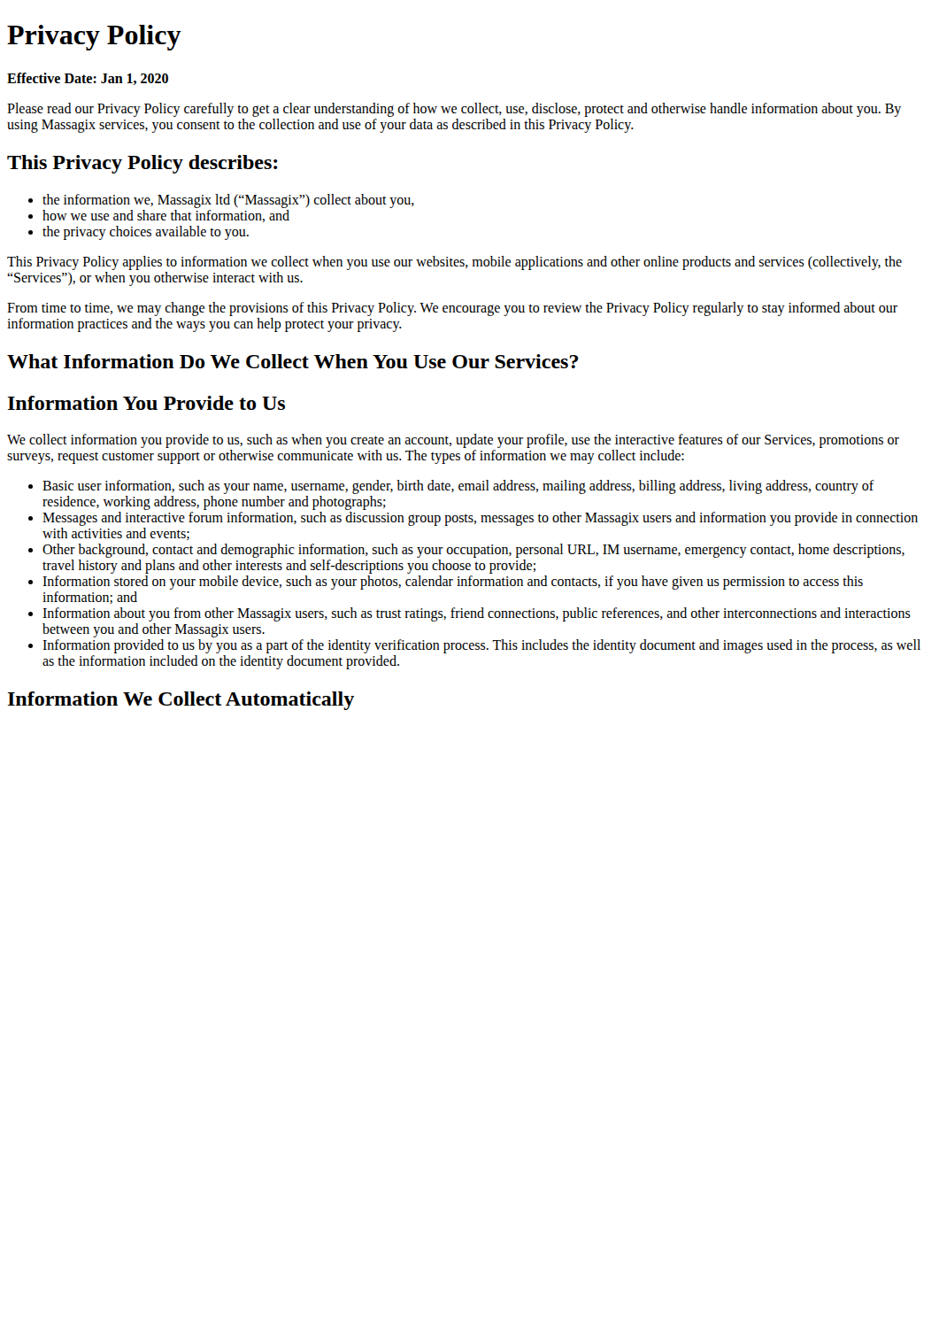Privacy Policy
Effective Date: Jan 1, 2020
Please read our Privacy Policy carefully to get a clear understanding of how we collect, use, disclose, protect and otherwise handle information about you. By using Massagix services, you consent to the collection and use of your data as described in this Privacy Policy.
This Privacy Policy describes:
the information we, Massagix ltd (“Massagix”) collect about you,
how we use and share that information, and
the privacy choices available to you.
This Privacy Policy applies to information we collect when you use our websites, mobile applications and other online products and services (collectively, the “Services”), or when you otherwise interact with us.
From time to time, we may change the provisions of this Privacy Policy. We encourage you to review the Privacy Policy regularly to stay informed about our information practices and the ways you can help protect your privacy.
What Information Do We Collect When You Use Our Services?
Information You Provide to Us
We collect information you provide to us, such as when you create an account, update your profile, use the interactive features of our Services, promotions or surveys, request customer support or otherwise communicate with us. The types of information we may collect include:
Basic user information, such as your name, username, gender, birth date, email address, mailing address, billing address, living address, country of residence, working address, phone number and photographs;
Messages and interactive forum information, such as discussion group posts, messages to other Massagix users and information you provide in connection with activities and events;
Other background, contact and demographic information, such as your occupation, personal URL, IM username, emergency contact, home descriptions, travel history and plans and other interests and self-descriptions you choose to provide;
Information stored on your mobile device, such as your photos, calendar information and contacts, if you have given us permission to access this information; and
Information about you from other Massagix users, such as trust ratings, friend connections, public references, and other interconnections and interactions between you and other Massagix users.
Information provided to us by you as a part of the identity verification process. This includes the identity document and images used in the process, as well as the information included on the identity document provided.
Information We Collect Automatically